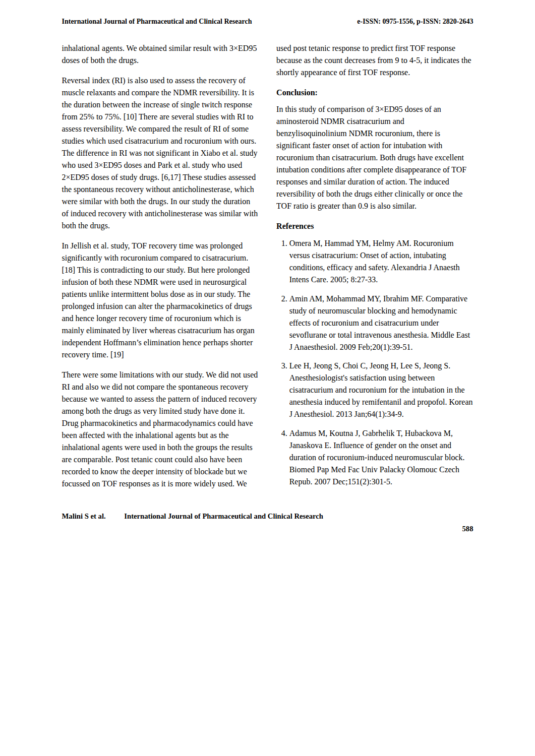International Journal of Pharmaceutical and Clinical Research
e-ISSN: 0975-1556, p-ISSN: 2820-2643
inhalational agents. We obtained similar result with 3×ED95 doses of both the drugs.
Reversal index (RI) is also used to assess the recovery of muscle relaxants and compare the NDMR reversibility. It is the duration between the increase of single twitch response from 25% to 75%. [10] There are several studies with RI to assess reversibility. We compared the result of RI of some studies which used cisatracurium and rocuronium with ours. The difference in RI was not significant in Xiabo et al. study who used 3×ED95 doses and Park et al. study who used 2×ED95 doses of study drugs. [6,17] These studies assessed the spontaneous recovery without anticholinesterase, which were similar with both the drugs. In our study the duration of induced recovery with anticholinesterase was similar with both the drugs.
In Jellish et al. study, TOF recovery time was prolonged significantly with rocuronium compared to cisatracurium. [18] This is contradicting to our study. But here prolonged infusion of both these NDMR were used in neurosurgical patients unlike intermittent bolus dose as in our study. The prolonged infusion can alter the pharmacokinetics of drugs and hence longer recovery time of rocuronium which is mainly eliminated by liver whereas cisatracurium has organ independent Hoffmann’s elimination hence perhaps shorter recovery time. [19]
There were some limitations with our study. We did not used RI and also we did not compare the spontaneous recovery because we wanted to assess the pattern of induced recovery among both the drugs as very limited study have done it. Drug pharmacokinetics and pharmacodynamics could have been affected with the inhalational agents but as the inhalational agents were used in both the groups the results are comparable. Post tetanic count could also have been recorded to know the deeper intensity of blockade but we focussed on TOF responses as it is more widely used. We used post tetanic response to predict first TOF response because as the count decreases from 9 to 4-5, it indicates the shortly appearance of first TOF response.
Conclusion:
In this study of comparison of 3×ED95 doses of an aminosteroid NDMR cisatracurium and benzylisoquinolinium NDMR rocuronium, there is significant faster onset of action for intubation with rocuronium than cisatracurium. Both drugs have excellent intubation conditions after complete disappearance of TOF responses and similar duration of action. The induced reversibility of both the drugs either clinically or once the TOF ratio is greater than 0.9 is also similar.
References
Omera M, Hammad YM, Helmy AM. Rocuronium versus cisatracurium: Onset of action, intubating conditions, efficacy and safety. Alexandria J Anaesth Intens Care. 2005; 8:27-33.
Amin AM, Mohammad MY, Ibrahim MF. Comparative study of neuromuscular blocking and hemodynamic effects of rocuronium and cisatracurium under sevoflurane or total intravenous anesthesia. Middle East J Anaesthesiol. 2009 Feb;20(1):39-51.
Lee H, Jeong S, Choi C, Jeong H, Lee S, Jeong S. Anesthesiologist's satisfaction using between cisatracurium and rocuronium for the intubation in the anesthesia induced by remifentanil and propofol. Korean J Anesthesiol. 2013 Jan;64(1):34-9.
Adamus M, Koutna J, Gabrhelik T, Hubackova M, Janaskova E. Influence of gender on the onset and duration of rocuronium-induced neuromuscular block. Biomed Pap Med Fac Univ Palacky Olomouc Czech Repub. 2007 Dec;151(2):301-5.
Malini S et al. International Journal of Pharmaceutical and Clinical Research
588